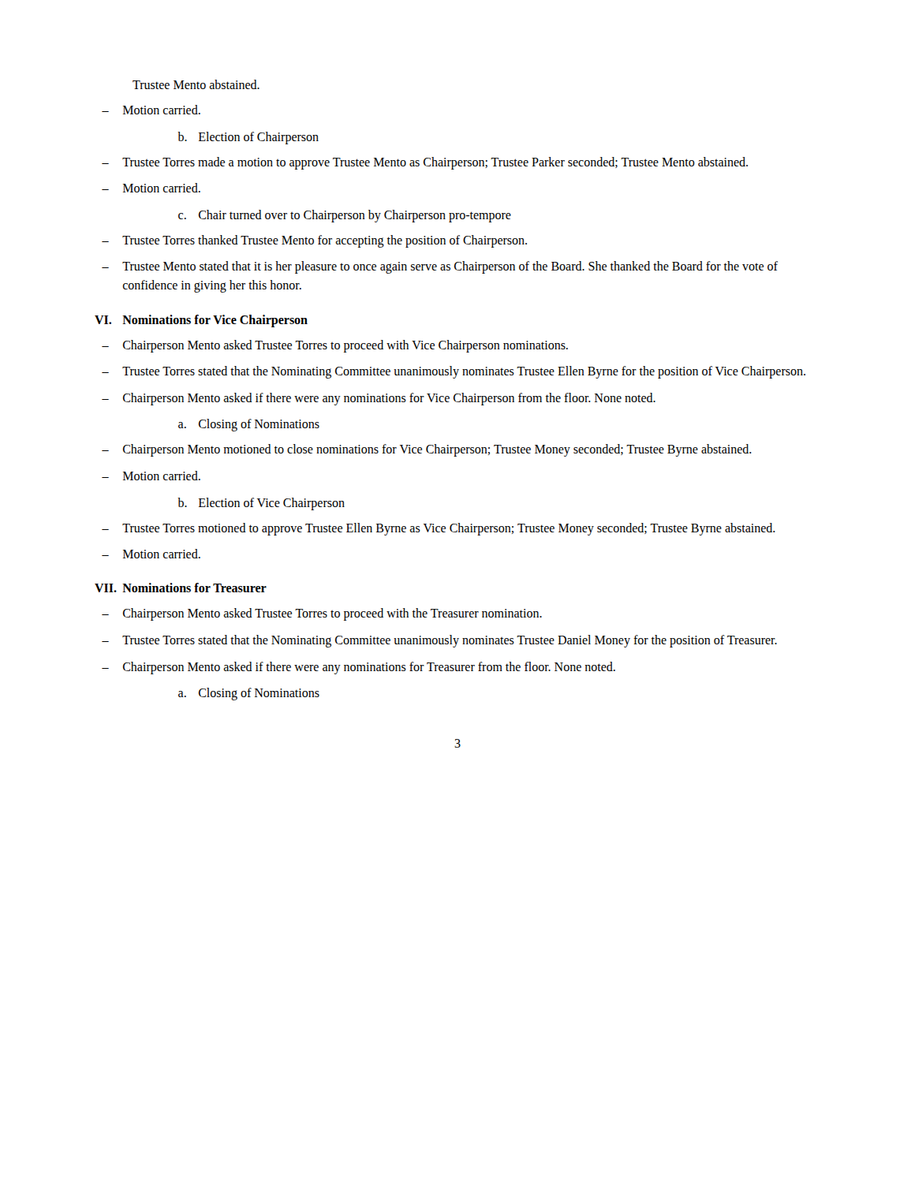Trustee Mento abstained.
Motion carried.
b. Election of Chairperson
Trustee Torres made a motion to approve Trustee Mento as Chairperson; Trustee Parker seconded; Trustee Mento abstained.
Motion carried.
c. Chair turned over to Chairperson by Chairperson pro-tempore
Trustee Torres thanked Trustee Mento for accepting the position of Chairperson.
Trustee Mento stated that it is her pleasure to once again serve as Chairperson of the Board. She thanked the Board for the vote of confidence in giving her this honor.
VI. Nominations for Vice Chairperson
Chairperson Mento asked Trustee Torres to proceed with Vice Chairperson nominations.
Trustee Torres stated that the Nominating Committee unanimously nominates Trustee Ellen Byrne for the position of Vice Chairperson.
Chairperson Mento asked if there were any nominations for Vice Chairperson from the floor. None noted.
a. Closing of Nominations
Chairperson Mento motioned to close nominations for Vice Chairperson; Trustee Money seconded; Trustee Byrne abstained.
Motion carried.
b. Election of Vice Chairperson
Trustee Torres motioned to approve Trustee Ellen Byrne as Vice Chairperson; Trustee Money seconded; Trustee Byrne abstained.
Motion carried.
VII. Nominations for Treasurer
Chairperson Mento asked Trustee Torres to proceed with the Treasurer nomination.
Trustee Torres stated that the Nominating Committee unanimously nominates Trustee Daniel Money for the position of Treasurer.
Chairperson Mento asked if there were any nominations for Treasurer from the floor. None noted.
a. Closing of Nominations
3